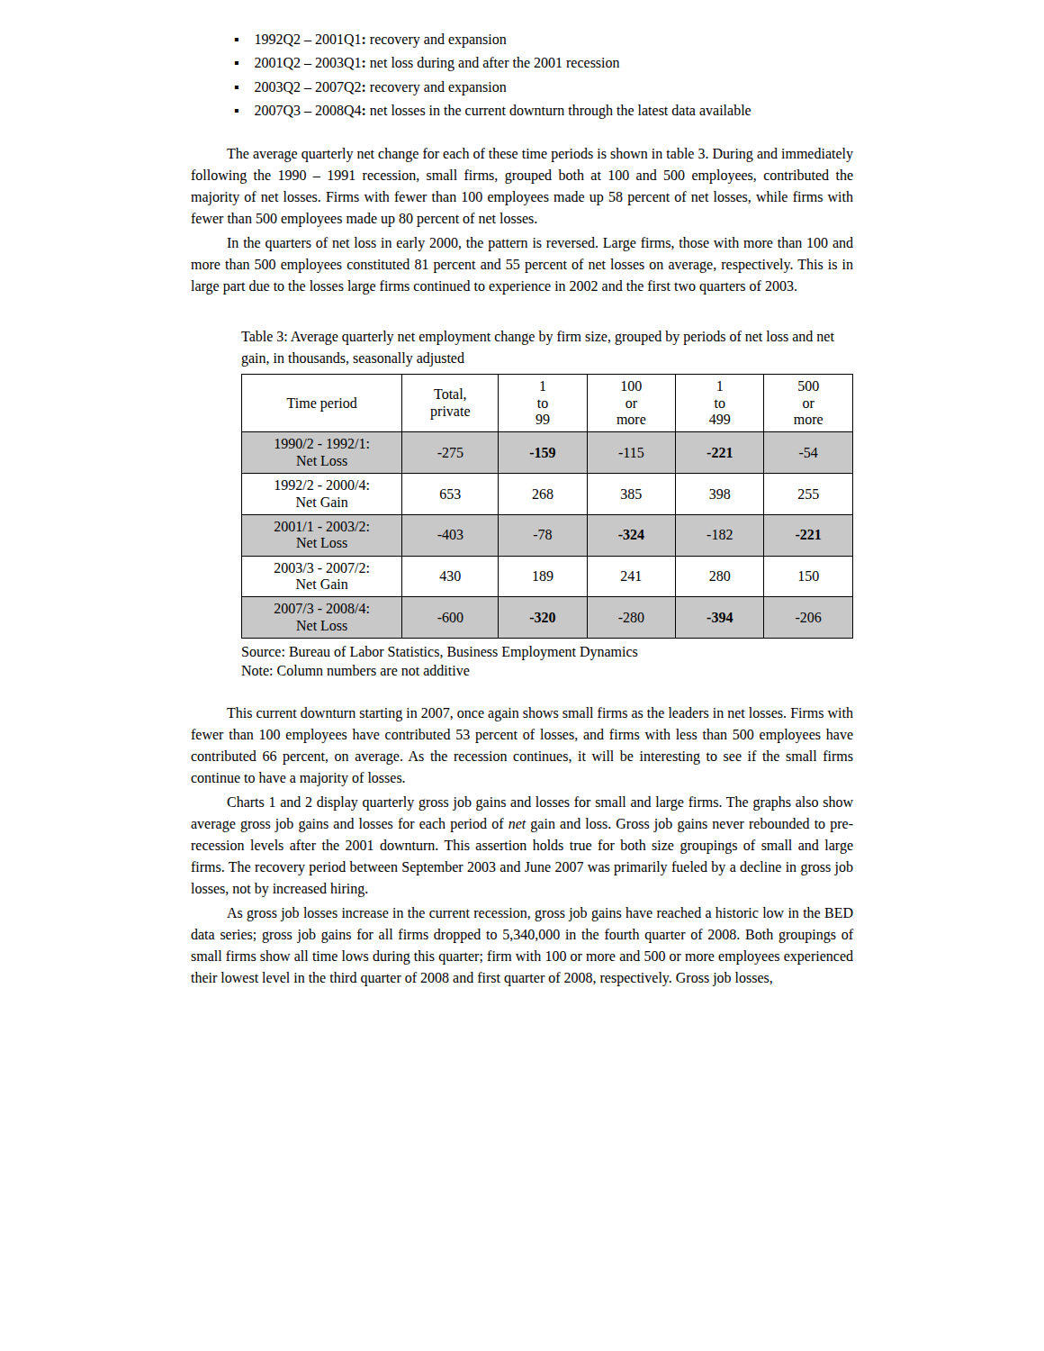1992Q2 – 2001Q1: recovery and expansion
2001Q2 – 2003Q1: net loss during and after the 2001 recession
2003Q2 – 2007Q2: recovery and expansion
2007Q3 – 2008Q4: net losses in the current downturn through the latest data available
The average quarterly net change for each of these time periods is shown in table 3. During and immediately following the 1990 – 1991 recession, small firms, grouped both at 100 and 500 employees, contributed the majority of net losses. Firms with fewer than 100 employees made up 58 percent of net losses, while firms with fewer than 500 employees made up 80 percent of net losses.
In the quarters of net loss in early 2000, the pattern is reversed. Large firms, those with more than 100 and more than 500 employees constituted 81 percent and 55 percent of net losses on average, respectively. This is in large part due to the losses large firms continued to experience in 2002 and the first two quarters of 2003.
Table 3: Average quarterly net employment change by firm size, grouped by periods of net loss and net gain, in thousands, seasonally adjusted
| Time period | Total, private | 1 to 99 | 100 or more | 1 to 499 | 500 or more |
| --- | --- | --- | --- | --- | --- |
| 1990/2 - 1992/1: Net Loss | -275 | -159 | -115 | -221 | -54 |
| 1992/2 - 2000/4: Net Gain | 653 | 268 | 385 | 398 | 255 |
| 2001/1 - 2003/2: Net Loss | -403 | -78 | -324 | -182 | -221 |
| 2003/3 - 2007/2: Net Gain | 430 | 189 | 241 | 280 | 150 |
| 2007/3 - 2008/4: Net Loss | -600 | -320 | -280 | -394 | -206 |
Source: Bureau of Labor Statistics, Business Employment Dynamics
Note: Column numbers are not additive
This current downturn starting in 2007, once again shows small firms as the leaders in net losses. Firms with fewer than 100 employees have contributed 53 percent of losses, and firms with less than 500 employees have contributed 66 percent, on average. As the recession continues, it will be interesting to see if the small firms continue to have a majority of losses.
Charts 1 and 2 display quarterly gross job gains and losses for small and large firms. The graphs also show average gross job gains and losses for each period of net gain and loss. Gross job gains never rebounded to pre-recession levels after the 2001 downturn. This assertion holds true for both size groupings of small and large firms. The recovery period between September 2003 and June 2007 was primarily fueled by a decline in gross job losses, not by increased hiring.
As gross job losses increase in the current recession, gross job gains have reached a historic low in the BED data series; gross job gains for all firms dropped to 5,340,000 in the fourth quarter of 2008. Both groupings of small firms show all time lows during this quarter; firm with 100 or more and 500 or more employees experienced their lowest level in the third quarter of 2008 and first quarter of 2008, respectively. Gross job losses,